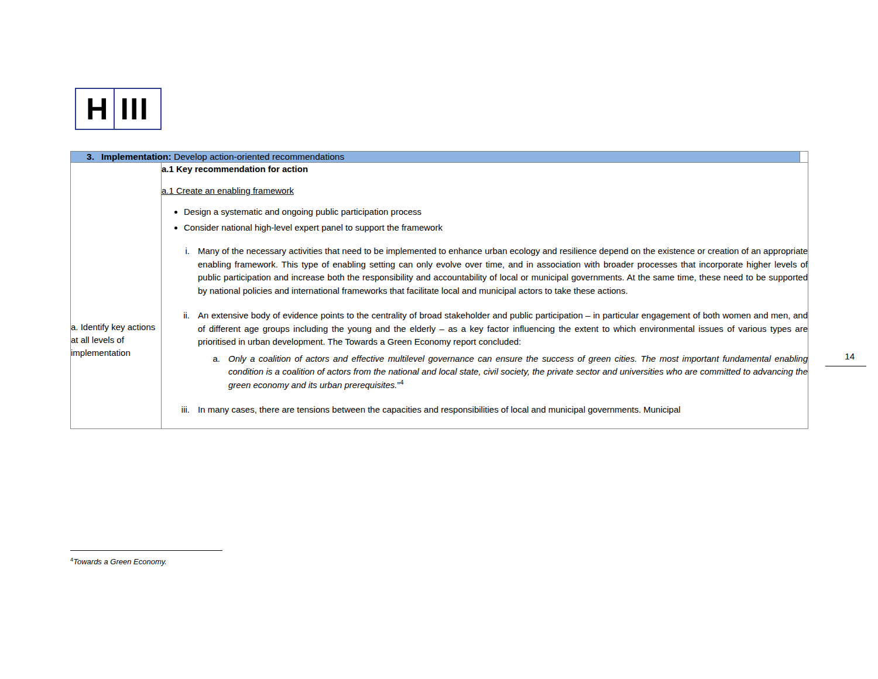H III
14
| 3. Implementation: Develop action-oriented recommendations | |
| a. Identify key actions at all levels of implementation | a.1 Key recommendation for action a.1 Create an enabling framework Design a systematic and ongoing public participation process Consider national high-level expert panel to support the framework Many of the necessary activities that need to be implemented to enhance urban ecology and resilience depend on the existence or creation of an appropriate enabling framework. This type of enabling setting can only evolve over time, and in association with broader processes that incorporate higher levels of public participation and increase both the responsibility and accountability of local or municipal governments. At the same time, these need to be supported by national policies and international frameworks that facilitate local and municipal actors to take these actions. An extensive body of evidence points to the centrality of broad stakeholder and public participation – in particular engagement of both women and men, and of different age groups including the young and the elderly – as a key factor influencing the extent to which environmental issues of various types are prioritised in urban development. The Towards a Green Economy report concluded: Only a coalition of actors and effective multilevel governance can ensure the success of green cities. The most important fundamental enabling condition is a coalition of actors from the national and local state, civil society, the private sector and universities who are committed to advancing the green economy and its urban prerequisites. ” 4 In many cases, there are tensions between the capacities and responsibilities of local and municipal governments. Municipal |
4Towards a Green Economy.